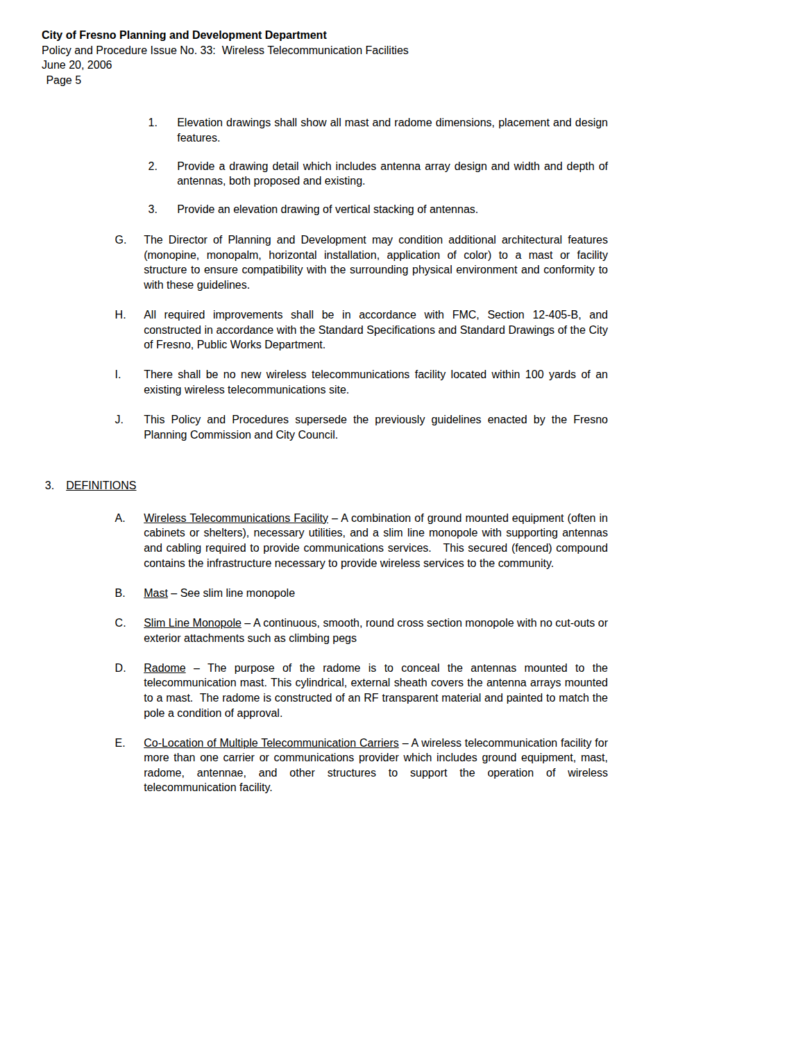City of Fresno Planning and Development Department
Policy and Procedure Issue No. 33: Wireless Telecommunication Facilities
June 20, 2006
Page 5
1. Elevation drawings shall show all mast and radome dimensions, placement and design features.
2. Provide a drawing detail which includes antenna array design and width and depth of antennas, both proposed and existing.
3. Provide an elevation drawing of vertical stacking of antennas.
G. The Director of Planning and Development may condition additional architectural features (monopine, monopalm, horizontal installation, application of color) to a mast or facility structure to ensure compatibility with the surrounding physical environment and conformity to with these guidelines.
H. All required improvements shall be in accordance with FMC, Section 12-405-B, and constructed in accordance with the Standard Specifications and Standard Drawings of the City of Fresno, Public Works Department.
I. There shall be no new wireless telecommunications facility located within 100 yards of an existing wireless telecommunications site.
J. This Policy and Procedures supersede the previously guidelines enacted by the Fresno Planning Commission and City Council.
3. DEFINITIONS
A. Wireless Telecommunications Facility – A combination of ground mounted equipment (often in cabinets or shelters), necessary utilities, and a slim line monopole with supporting antennas and cabling required to provide communications services. This secured (fenced) compound contains the infrastructure necessary to provide wireless services to the community.
B. Mast – See slim line monopole
C. Slim Line Monopole – A continuous, smooth, round cross section monopole with no cut-outs or exterior attachments such as climbing pegs
D. Radome – The purpose of the radome is to conceal the antennas mounted to the telecommunication mast. This cylindrical, external sheath covers the antenna arrays mounted to a mast. The radome is constructed of an RF transparent material and painted to match the pole a condition of approval.
E. Co-Location of Multiple Telecommunication Carriers – A wireless telecommunication facility for more than one carrier or communications provider which includes ground equipment, mast, radome, antennae, and other structures to support the operation of wireless telecommunication facility.